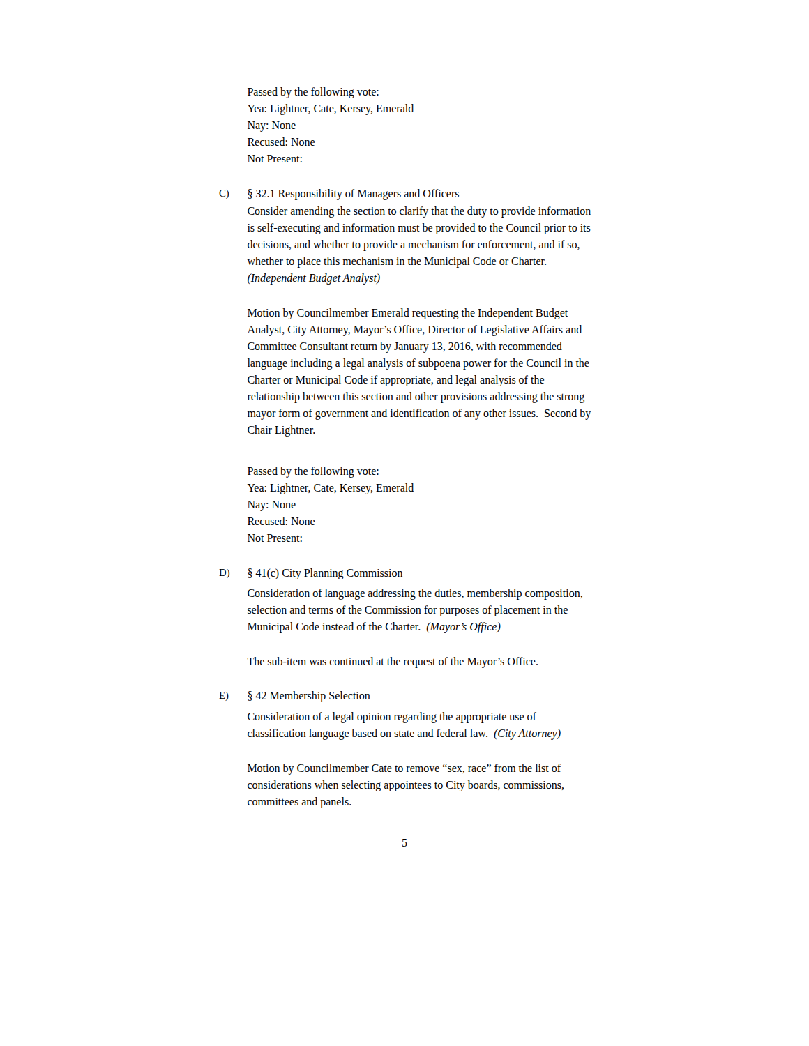Passed by the following vote:
Yea: Lightner, Cate, Kersey, Emerald
Nay: None
Recused: None
Not Present:
C)
§ 32.1 Responsibility of Managers and Officers
Consider amending the section to clarify that the duty to provide information is self-executing and information must be provided to the Council prior to its decisions, and whether to provide a mechanism for enforcement, and if so, whether to place this mechanism in the Municipal Code or Charter. (Independent Budget Analyst)
Motion by Councilmember Emerald requesting the Independent Budget Analyst, City Attorney, Mayor’s Office, Director of Legislative Affairs and Committee Consultant return by January 13, 2016, with recommended language including a legal analysis of subpoena power for the Council in the Charter or Municipal Code if appropriate, and legal analysis of the relationship between this section and other provisions addressing the strong mayor form of government and identification of any other issues. Second by Chair Lightner.
Passed by the following vote:
Yea: Lightner, Cate, Kersey, Emerald
Nay: None
Recused: None
Not Present:
D)
§ 41(c) City Planning Commission
Consideration of language addressing the duties, membership composition, selection and terms of the Commission for purposes of placement in the Municipal Code instead of the Charter. (Mayor’s Office)
The sub-item was continued at the request of the Mayor’s Office.
E)
§ 42 Membership Selection
Consideration of a legal opinion regarding the appropriate use of classification language based on state and federal law. (City Attorney)
Motion by Councilmember Cate to remove “sex, race” from the list of considerations when selecting appointees to City boards, commissions, committees and panels.
5